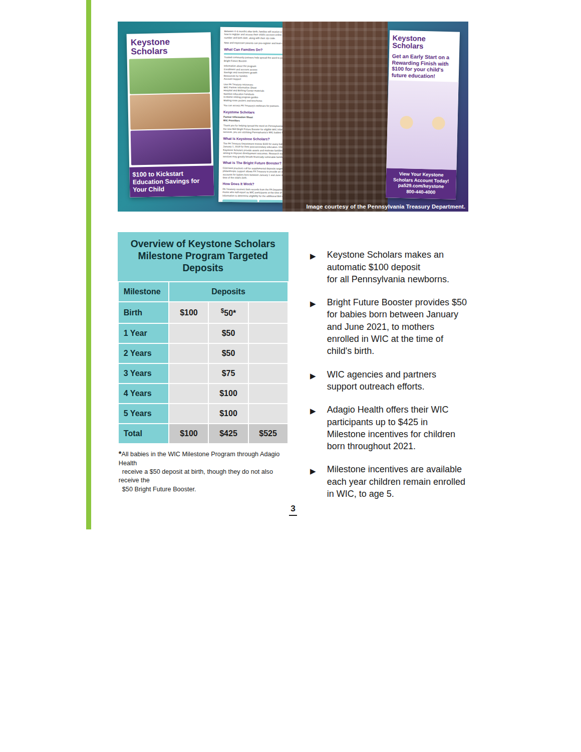KeystoneScholars
$100 to Kickstart Education Savings for Your Child
Between 4–6 months after birth, families will receive a letter from PA Treasury with instructions on how to register and access their child's account online. Parents will need the child's birth certificate number and birth date, along with their zip code.
New and expectant parents can pre-register and learn more online.
What Can Families Do?
Trusted community partners help spread the word to participants about Keystone Scholars and the Bright Future Booster.
Information about the program
Enrollment and account access
Savings and investment growth
Resources for families
Account support
Use PA Treasury resources:
WIC Partner Information Sheet
Hospital and Birthing Center materials
Nutrition education handouts
In-Home visiting program guides
Waiting room posters and brochures
You can access PA Treasury's webinars for partners.
Keystone Scholars
Partner Information Sheet
WIC Providers
Thank you for helping spread the word on Pennsylvania Treasury's Keystone Scholars program and the new $50 Bright Future Booster for eligible WIC infants. By integrating this information with your services, you are assisting Pennsylvania's WIC babies from nutrition education to college graduation.
What is Keystone Scholars?
The PA Treasury Department invests $100 for every baby born to a Pennsylvania resident on or after January 1, 2019 for their post-secondary education. Child Development Accounts (CDAs) like Keystone Scholars provide assets and motivate families to save for post-secondary education, aiming to improve development outcomes. Research suggests that combining CDAs with social services may greatly benefit financially vulnerable families.
What is The Bright Future Booster?
CDA best practices call for supplemental deposits targeted to low-income children. Generous philanthropic support allows PA Treasury to provide an additional $50 deposit to Keystone Scholars accounts for babies born between January 1 and June 30, 2021 to mothers enrolled in WIC at the time of the child's birth.
How Does It Work?
PA Treasury receives birth records from the PA Department of Health. This information denotes moms who self-report as WIC participants at the time of the child's birth. PA Treasury uses this information to determine eligibility for the additional $50 deposit.
Babies receive the $100 starter deposit automatically. Babies adopted by PA residents also qualify. The $100 is invested by the PA Treasury Department and will grow through the years right alongside the child. Families can start their own savings in a separate PA 529 College and Career Savings account.
Keystone
Scholars
Get an Early Start on a Rewarding Finish with $100 for your child's future education!
View Your Keystone Scholars Account Today!
pa529.com/keystone
800-440-4000
Image courtesy of the Pennsylvania Treasury Department.
Overview of Keystone Scholars
Milestone Program Targeted Deposits
| Milestone | Deposits |
| --- | --- |
| Birth | $100 | $ 50 * | |
| 1 Year | | $50 | |
| 2 Years | | $50 | |
| 3 Years | | $75 | |
| 4 Years | | $100 | |
| 5 Years | | $100 | |
| Total | $100 | $425 | $525 |
*All babies in the WIC Milestone Program through Adagio Health
receive a $50 deposit at birth, though they do not also receive the
$50 Bright Future Booster.
Keystone Scholars makes an automatic $100 deposit
for all Pennsylvania newborns.
Bright Future Booster provides $50 for babies born between January and June 2021, to mothers enrolled in WIC at the time of child's birth.
WIC agencies and partners support outreach efforts.
Adagio Health offers their WIC participants up to $425 in Milestone incentives for children born throughout 2021.
Milestone incentives are available each year children remain enrolled in WIC, to age 5.
3